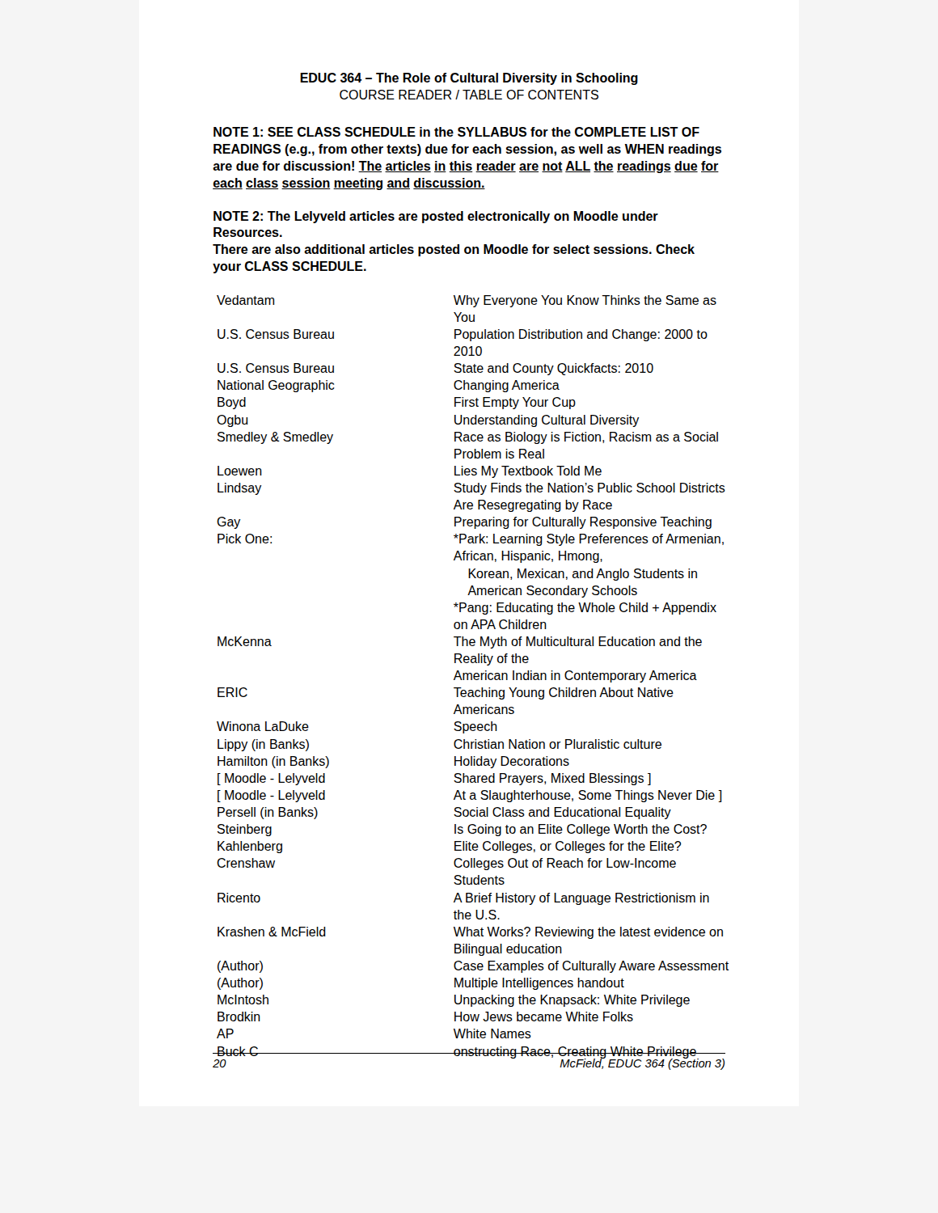EDUC 364 – The Role of Cultural Diversity in Schooling
COURSE READER / TABLE OF CONTENTS
NOTE 1: SEE CLASS SCHEDULE in the SYLLABUS for the COMPLETE LIST OF READINGS (e.g., from other texts) due for each session, as well as WHEN readings are due for discussion! The articles in this reader are not ALL the readings due for each class session meeting and discussion.
NOTE 2: The Lelyveld articles are posted electronically on Moodle under Resources.
There are also additional articles posted on Moodle for select sessions. Check your CLASS SCHEDULE.
| Vedantam | Why Everyone You Know Thinks the Same as You |
| U.S. Census Bureau | Population Distribution and Change: 2000 to 2010 |
| U.S. Census Bureau | State and County Quickfacts: 2010 |
| National Geographic | Changing America |
| Boyd | First Empty Your Cup |
| Ogbu | Understanding Cultural Diversity |
| Smedley & Smedley | Race as Biology is Fiction, Racism as a Social Problem is Real |
| Loewen | Lies My Textbook Told Me |
| Lindsay | Study Finds the Nation’s Public School Districts Are Resegregating by Race |
| Gay | Preparing for Culturally Responsive Teaching |
| Pick One: | *Park: Learning Style Preferences of Armenian, African, Hispanic, Hmong, Korean, Mexican, and Anglo Students in American Secondary Schools *Pang: Educating the Whole Child + Appendix on APA Children |
| McKenna | The Myth of Multicultural Education and the Reality of the American Indian in Contemporary America |
| ERIC | Teaching Young Children About Native Americans |
| Winona LaDuke | Speech |
| Lippy (in Banks) | Christian Nation or Pluralistic culture |
| Hamilton (in Banks) | Holiday Decorations |
| [ Moodle - Lelyveld | Shared Prayers, Mixed Blessings ] |
| [ Moodle - Lelyveld | At a Slaughterhouse, Some Things Never Die ] |
| Persell (in Banks) | Social Class and Educational Equality |
| Steinberg | Is Going to an Elite College Worth the Cost? |
| Kahlenberg | Elite Colleges, or Colleges for the Elite? |
| Crenshaw | Colleges Out of Reach for Low-Income Students |
| Ricento | A Brief History of Language Restrictionism in the U.S. |
| Krashen & McField | What Works? Reviewing the latest evidence on Bilingual education |
| (Author) | Case Examples of Culturally Aware Assessment |
| (Author) | Multiple Intelligences handout |
| McIntosh | Unpacking the Knapsack: White Privilege |
| Brodkin | How Jews became White Folks |
| AP | White Names |
| Buck C | onstructing Race, Creating White Privilege |
20 McField, EDUC 364 (Section 3)